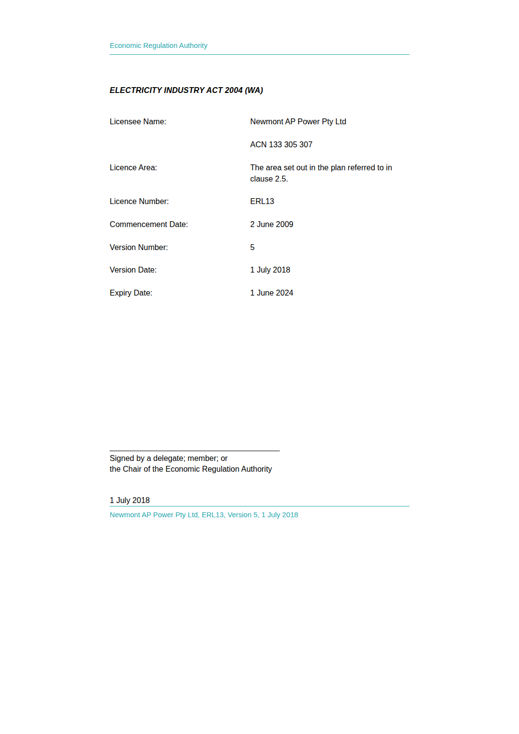Economic Regulation Authority
ELECTRICITY INDUSTRY ACT 2004 (WA)
| Licensee Name: | Newmont AP Power Pty Ltd |
| | ACN 133 305 307 |
| Licence Area: | The area set out in the plan referred to in clause 2.5. |
| Licence Number: | ERL13 |
| Commencement Date: | 2 June 2009 |
| Version Number: | 5 |
| Version Date: | 1 July 2018 |
| Expiry Date: | 1 June 2024 |
Signed by a delegate; member; or
the Chair of the Economic Regulation Authority
1 July 2018
Newmont AP Power Pty Ltd, ERL13, Version 5, 1 July 2018